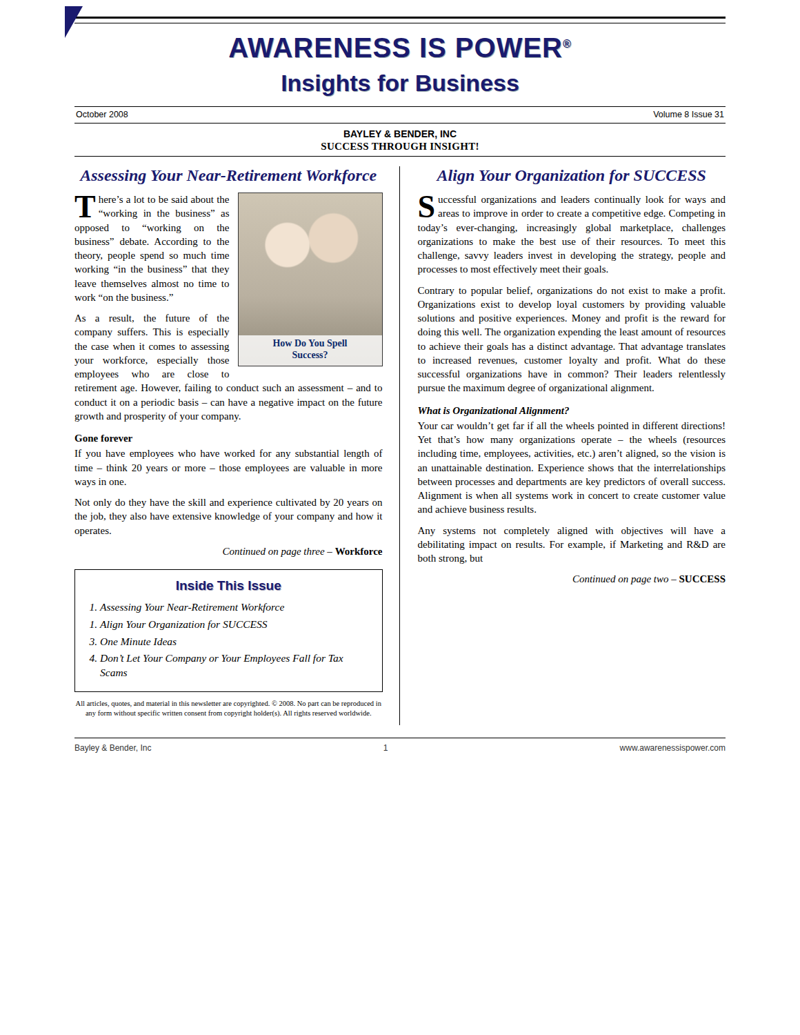AWARENESS IS POWER®
Insights for Business
October 2008 Volume 8 Issue 31
BAYLEY & BENDER, INC
SUCCESS THROUGH INSIGHT!
Assessing Your Near-Retirement Workforce
How Do You Spell
Success?
There’s a lot to be said about the “working in the business” as opposed to “working on the business” debate. According to the theory, people spend so much time working “in the business” that they leave themselves almost no time to work “on the business.”
As a result, the future of the company suffers. This is especially the case when it comes to assessing your workforce, especially those employees who are close to retirement age. However, failing to conduct such an assessment – and to conduct it on a periodic basis – can have a negative impact on the future growth and prosperity of your company.
Gone forever
If you have employees who have worked for any substantial length of time – think 20 years or more – those employees are valuable in more ways in one.
Not only do they have the skill and experience cultivated by 20 years on the job, they also have extensive knowledge of your company and how it operates.
Continued on page three – Workforce
Inside This Issue
Assessing Your Near-Retirement Workforce
Align Your Organization for SUCCESS
One Minute Ideas
Don’t Let Your Company or Your Employees Fall for Tax Scams
All articles, quotes, and material in this newsletter are copyrighted. © 2008. No part can be reproduced in any form without specific written consent from copyright holder(s). All rights reserved worldwide.
Align Your Organization for SUCCESS
Successful organizations and leaders continually look for ways and areas to improve in order to create a competitive edge. Competing in today’s ever-changing, increasingly global marketplace, challenges organizations to make the best use of their resources. To meet this challenge, savvy leaders invest in developing the strategy, people and processes to most effectively meet their goals.
Contrary to popular belief, organizations do not exist to make a profit. Organizations exist to develop loyal customers by providing valuable solutions and positive experiences. Money and profit is the reward for doing this well. The organization expending the least amount of resources to achieve their goals has a distinct advantage. That advantage translates to increased revenues, customer loyalty and profit. What do these successful organizations have in common? Their leaders relentlessly pursue the maximum degree of organizational alignment.
What is Organizational Alignment?
Your car wouldn’t get far if all the wheels pointed in different directions! Yet that’s how many organizations operate – the wheels (resources including time, employees, activities, etc.) aren’t aligned, so the vision is an unattainable destination. Experience shows that the interrelationships between processes and departments are key predictors of overall success. Alignment is when all systems work in concert to create customer value and achieve business results.
Any systems not completely aligned with objectives will have a debilitating impact on results. For example, if Marketing and R&D are both strong, but
Continued on page two – SUCCESS
Bayley & Bender, Inc 1 www.awarenessispower.com